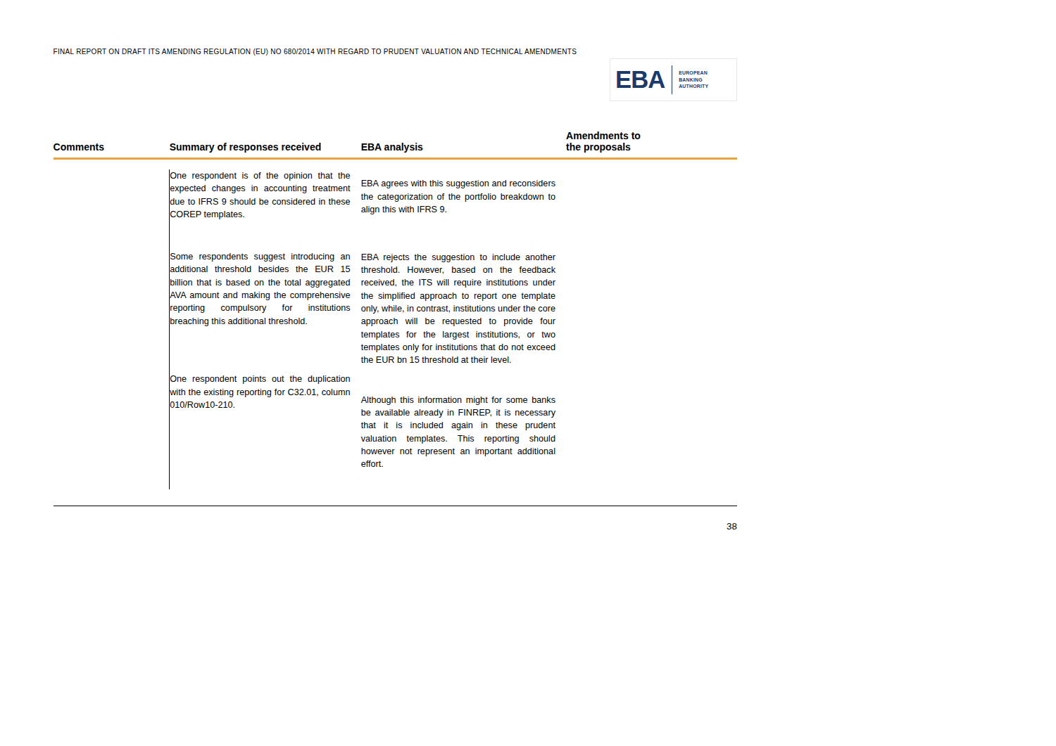FINAL REPORT ON DRAFT ITS AMENDING REGULATION (EU) NO 680/2014 WITH REGARD TO PRUDENT VALUATION AND TECHNICAL AMENDMENTS
EBA
EUROPEAN
BANKING
AUTHORITY
| Comments | Summary of responses received | EBA analysis | Amendments to the proposals |
| --- | --- | --- | --- |
| | One respondent is of the opinion that the expected changes in accounting treatment due to IFRS 9 should be considered in these COREP templates. Some respondents suggest introducing an additional threshold besides the EUR 15 billion that is based on the total aggregated AVA amount and making the comprehensive reporting compulsory for institutions breaching this additional threshold. One respondent points out the duplication with the existing reporting for C32.01, column 010/Row10-210. | EBA agrees with this suggestion and reconsiders the categorization of the portfolio breakdown to align this with IFRS 9. EBA rejects the suggestion to include another threshold. However, based on the feedback received, the ITS will require institutions under the simplified approach to report one template only, while, in contrast, institutions under the core approach will be requested to provide four templates for the largest institutions, or two templates only for institutions that do not exceed the EUR bn 15 threshold at their level. Although this information might for some banks be available already in FINREP, it is necessary that it is included again in these prudent valuation templates. This reporting should however not represent an important additional effort. | |
38